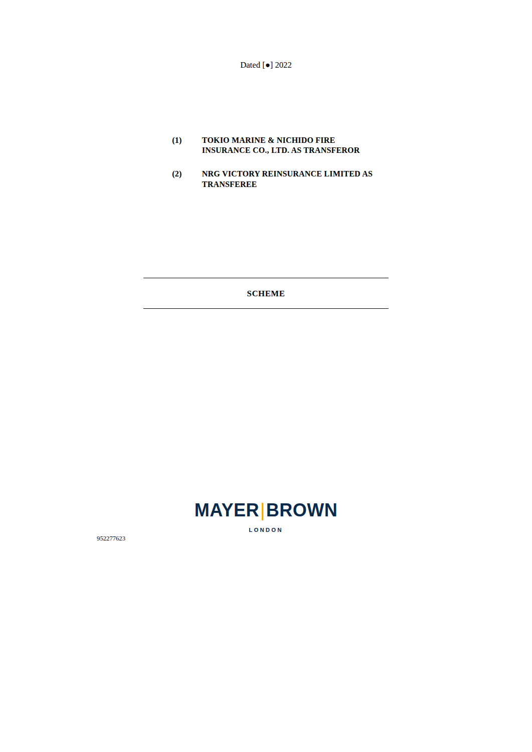Dated [●] 2022
| (1) | TOKIO MARINE & NICHIDO FIRE INSURANCE CO., LTD. AS TRANSFEROR |
| (2) | NRG VICTORY REINSURANCE LIMITED AS TRANSFEREE |
SCHEME
MAYER|BROWN
LONDON
952277623